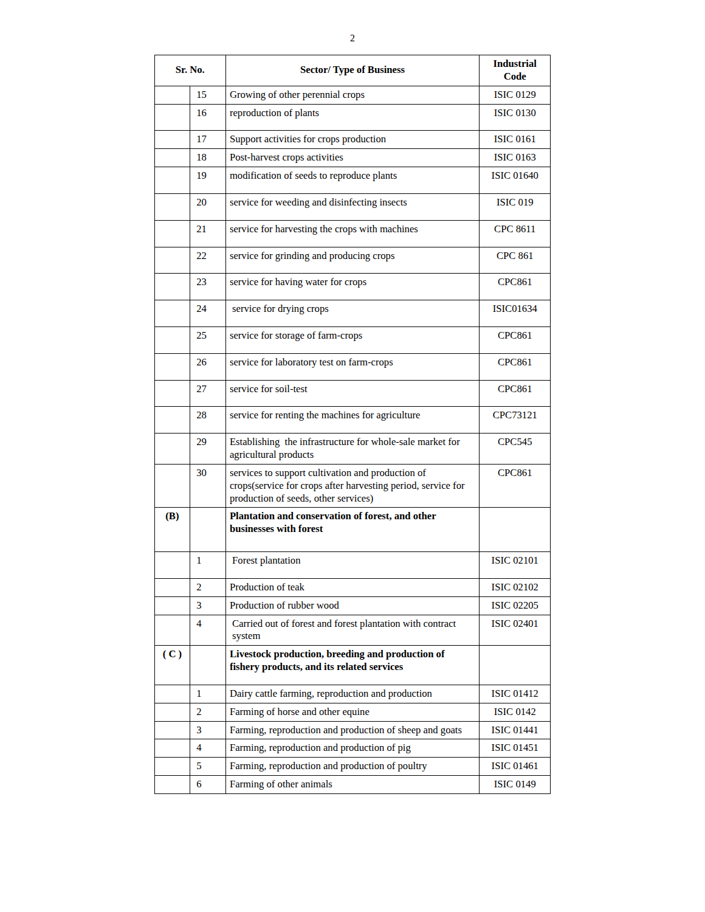2
| Sr. No. | Sector/ Type of Business | Industrial Code |
| --- | --- | --- |
| | 15 | Growing of other perennial crops | ISIC 0129 |
| | 16 | reproduction of plants | ISIC 0130 |
| | 17 | Support activities for crops production | ISIC 0161 |
| | 18 | Post-harvest crops activities | ISIC 0163 |
| | 19 | modification of seeds to reproduce plants | ISIC 01640 |
| | 20 | service for weeding and disinfecting insects | ISIC 019 |
| | 21 | service for harvesting the crops with machines | CPC 8611 |
| | 22 | service for grinding and producing crops | CPC 861 |
| | 23 | service for having water for crops | CPC861 |
| | 24 | service for drying crops | ISIC01634 |
| | 25 | service for storage of farm-crops | CPC861 |
| | 26 | service for laboratory test on farm-crops | CPC861 |
| | 27 | service for soil-test | CPC861 |
| | 28 | service for renting the machines for agriculture | CPC73121 |
| | 29 | Establishing the infrastructure for whole-sale market for agricultural products | CPC545 |
| | 30 | services to support cultivation and production of crops(service for crops after harvesting period, service for production of seeds, other services) | CPC861 |
| (B) | | Plantation and conservation of forest, and other businesses with forest | |
| | 1 | Forest plantation | ISIC 02101 |
| | 2 | Production of teak | ISIC 02102 |
| | 3 | Production of rubber wood | ISIC 02205 |
| | 4 | Carried out of forest and forest plantation with contract system | ISIC 02401 |
| ( C ) | | Livestock production, breeding and production of fishery products, and its related services | |
| | 1 | Dairy cattle farming, reproduction and production | ISIC 01412 |
| | 2 | Farming of horse and other equine | ISIC 0142 |
| | 3 | Farming, reproduction and production of sheep and goats | ISIC 01441 |
| | 4 | Farming, reproduction and production of pig | ISIC 01451 |
| | 5 | Farming, reproduction and production of poultry | ISIC 01461 |
| | 6 | Farming of other animals | ISIC 0149 |